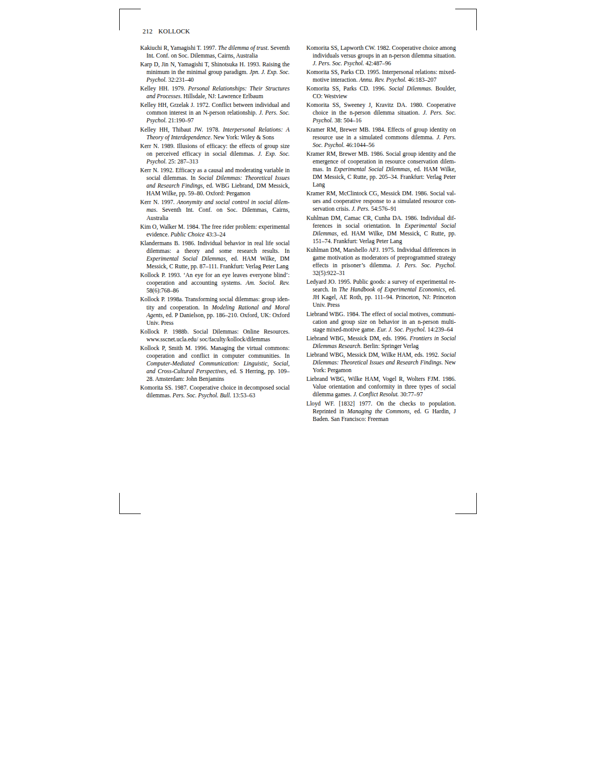212 KOLLOCK
Kakiuchi R, Yamagishi T. 1997. The dilemma of trust. Seventh Int. Conf. on Soc. Dilemmas, Cairns, Australia
Karp D, Jin N, Yamagishi T, Shinotsuka H. 1993. Raising the minimum in the minimal group paradigm. Jpn. J. Exp. Soc. Psychol. 32:231–40
Kelley HH. 1979. Personal Relationships: Their Structures and Processes. Hillsdale, NJ: Lawrence Erlbaum
Kelley HH, Grzelak J. 1972. Conflict between individual and common interest in an N-person relationship. J. Pers. Soc. Psychol. 21:190–97
Kelley HH, Thibaut JW. 1978. Interpersonal Relations: A Theory of Interdependence. New York: Wiley & Sons
Kerr N. 1989. Illusions of efficacy: the effects of group size on perceived efficacy in social dilemmas. J. Exp. Soc. Psychol. 25: 287–313
Kerr N. 1992. Efficacy as a causal and moderating variable in social dilemmas. In Social Dilemmas: Theoretical Issues and Research Findings, ed. WBG Liebrand, DM Messick, HAM Wilke, pp. 59–80. Oxford: Pergamon
Kerr N. 1997. Anonymity and social control in social dilemmas. Seventh Int. Conf. on Soc. Dilemmas, Cairns, Australia
Kim O, Walker M. 1984. The free rider problem: experimental evidence. Public Choice 43:3–24
Klandermans B. 1986. Individual behavior in real life social dilemmas: a theory and some research results. In Experimental Social Dilemmas, ed. HAM Wilke, DM Messick, C Rutte, pp. 87–111. Frankfurt: Verlag Peter Lang
Kollock P. 1993. ‘An eye for an eye leaves everyone blind’: cooperation and accounting systems. Am. Sociol. Rev. 58(6):768–86
Kollock P. 1998a. Transforming social dilemmas: group identity and cooperation. In Modeling Rational and Moral Agents, ed. P Danielson, pp. 186–210. Oxford, UK: Oxford Univ. Press
Kollock P. 1988b. Social Dilemmas: Online Resources. www.sscnet.ucla.edu/ soc/faculty/kollock/dilemmas
Kollock P, Smith M. 1996. Managing the virtual commons: cooperation and conflict in computer communities. In Computer-Mediated Communication: Linguistic, Social, and Cross-Cultural Perspectives, ed. S Herring, pp. 109–28. Amsterdam: John Benjamins
Komorita SS. 1987. Cooperative choice in decomposed social dilemmas. Pers. Soc. Psychol. Bull. 13:53–63
Komorita SS, Lapworth CW. 1982. Cooperative choice among individuals versus groups in an n-person dilemma situation. J. Pers. Soc. Psychol. 42:487–96
Komorita SS, Parks CD. 1995. Interpersonal relations: mixed-motive interaction. Annu. Rev. Psychol. 46:183–207
Komorita SS, Parks CD. 1996. Social Dilemmas. Boulder, CO: Westview
Komorita SS, Sweeney J, Kravitz DA. 1980. Cooperative choice in the n-person dilemma situation. J. Pers. Soc. Psychol. 38: 504–16
Kramer RM, Brewer MB. 1984. Effects of group identity on resource use in a simulated commons dilemma. J. Pers. Soc. Psychol. 46:1044–56
Kramer RM, Brewer MB. 1986. Social group identity and the emergence of cooperation in resource conservation dilemmas. In Experimental Social Dilemmas, ed. HAM Wilke, DM Messick, C Rutte, pp. 205–34. Frankfurt: Verlag Peter Lang
Kramer RM, McClintock CG, Messick DM. 1986. Social values and cooperative response to a simulated resource conservation crisis. J. Pers. 54:576–91
Kuhlman DM, Camac CR, Cunha DA. 1986. Individual differences in social orientation. In Experimental Social Dilemmas, ed. HAM Wilke, DM Messick, C Rutte, pp. 151–74. Frankfurt: Verlag Peter Lang
Kuhlman DM, Marshello AFJ. 1975. Individual differences in game motivation as moderators of preprogrammed strategy effects in prisoner’s dilemma. J. Pers. Soc. Psychol. 32(5):922–31
Ledyard JO. 1995. Public goods: a survey of experimental research. In The Handbook of Experimental Economics, ed. JH Kagel, AE Roth, pp. 111–94. Princeton, NJ: Princeton Univ. Press
Liebrand WBG. 1984. The effect of social motives, communication and group size on behavior in an n-person multi-stage mixed-motive game. Eur. J. Soc. Psychol. 14:239–64
Liebrand WBG, Messick DM, eds. 1996. Frontiers in Social Dilemmas Research. Berlin: Springer Verlag
Liebrand WBG, Messick DM, Wilke HAM, eds. 1992. Social Dilemmas: Theoretical Issues and Research Findings. New York: Pergamon
Liebrand WBG, Wilke HAM, Vogel R, Wolters FJM. 1986. Value orientation and conformity in three types of social dilemma games. J. Conflict Resolut. 30:77–97
Lloyd WF. [1832] 1977. On the checks to population. Reprinted in Managing the Commons, ed. G Hardin, J Baden. San Francisco: Freeman